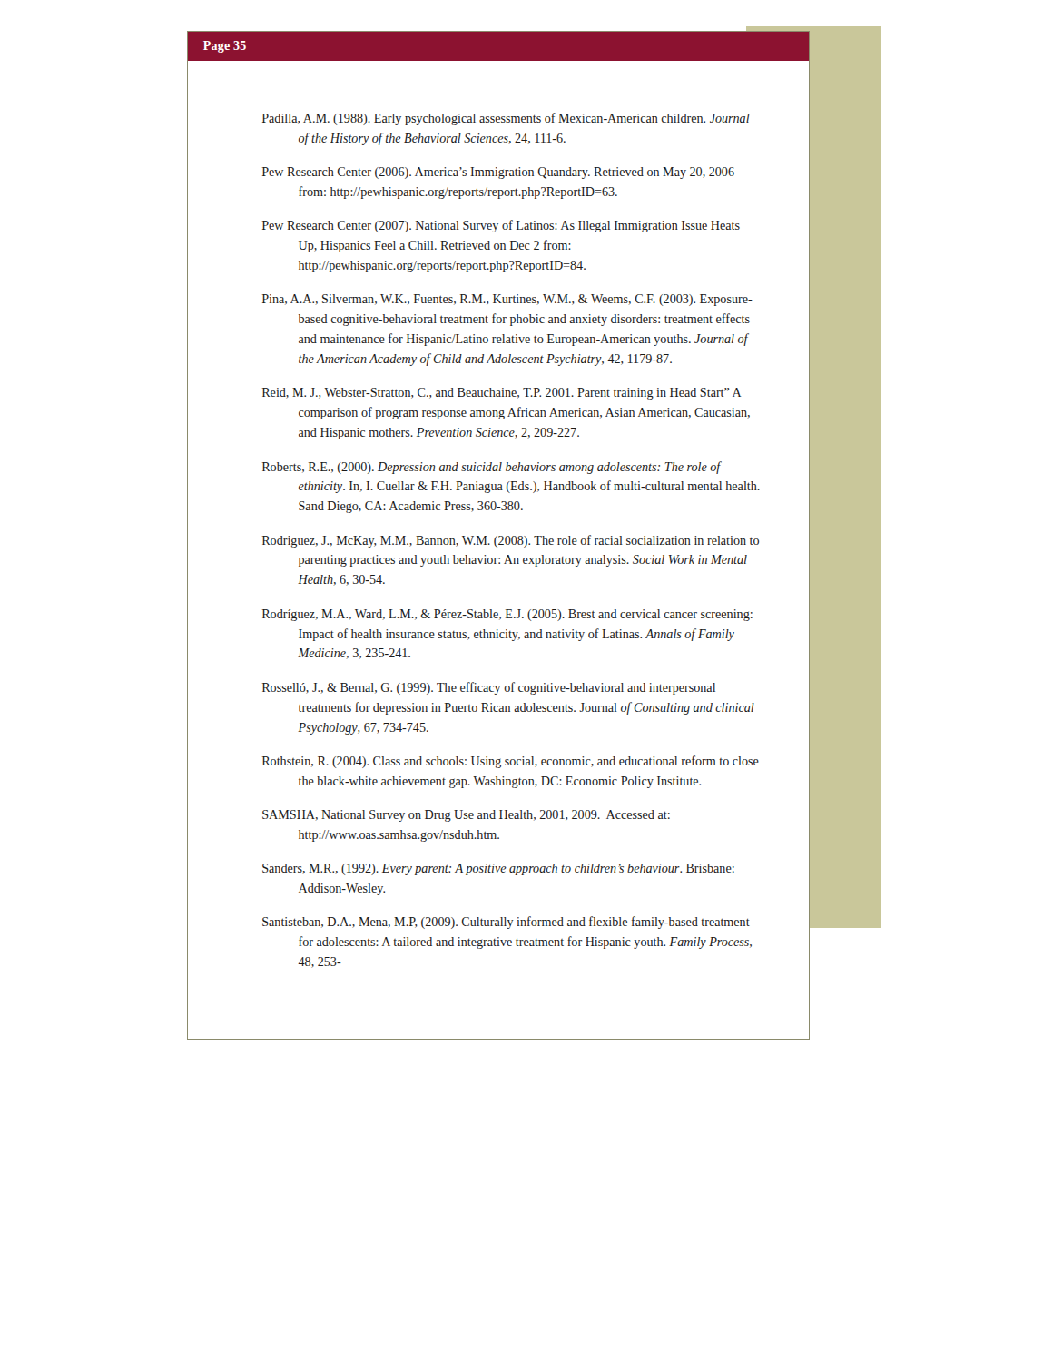Page 35
Padilla, A.M. (1988). Early psychological assessments of Mexican-American children. Journal of the His​tory of the Behavioral Sciences, 24, 111-6.
Pew Research Center (2006). America’s Immigration Quandary. Retrieved on May 20, 2006 from: http://pewhispanic.org/reports/report.php?ReportID=63.
Pew Research Center (2007). National Survey of Latinos: As Illegal Immigration Issue Heats Up, Hispanics Feel a Chill. Retrieved on Dec 2 from: http://pewhispanic.org/reports/report.php?ReportID=84.
Pina, A.A., Silverman, W.K., Fuentes, R.M., Kurtines, W.M., & Weems, C.F. (2003). Exposure-based cognitive-behavioral treatment for phobic and anxiety disorders: treatment effects and mainte​nance for Hispanic/Latino relative to European-American youths. Journal of the American Acad​emy of Child and Adolescent Psychiatry, 42, 1179-87.
Reid, M. J., Webster-Stratton, C., and Beauchaine, T.P. 2001. Parent training in Head Start” A comparison of program response among African American, Asian American, Caucasian, and Hispanic mothers. Prevention Science, 2, 209-227.
Roberts, R.E., (2000). Depression and suicidal behaviors among adolescents: The role of ethnicity. In, I. Cuellar & F.H. Paniagua (Eds.), Handbook of multi-cultural mental health. Sand Diego, CA: Aca​demic Press, 360-380.
Rodriguez, J., McKay, M.M., Bannon, W.M. (2008). The role of racial socialization in relation to par​enting practices and youth behavior: An exploratory analysis. Social Work in Mental Health, 6, 30-54.
Rodríguez, M.A., Ward, L.M., & Pérez-Stable, E.J. (2005). Brest and cervical cancer screening: Impact of health insurance status, ethnicity, and nativity of Latinas. Annals of Family Medicine, 3, 235-241.
Rosselló, J., & Bernal, G. (1999). The efficacy of cognitive-behavioral and interpersonal treatments for depression in Puerto Rican adolescents. Journal of Consulting and clinical Psychology, 67, 734-745.
Rothstein, R. (2004). Class and schools: Using social, economic, and educational reform to close the black-white achievement gap. Washington, DC: Economic Policy Institute.
SAMSHA, National Survey on Drug Use and Health, 2001, 2009. Accessed at: http://www.oas.samhsa.gov/nsduh.htm.
Sanders, M.R., (1992). Every parent: A positive approach to children’s behaviour. Brisbane: Addison-Wesley.
Santisteban, D.A., Mena, M.P, (2009). Culturally informed and flexible family-based treatment for adolescents: A tailored and integrative treatment for Hispanic youth. Family Process, 48, 253-